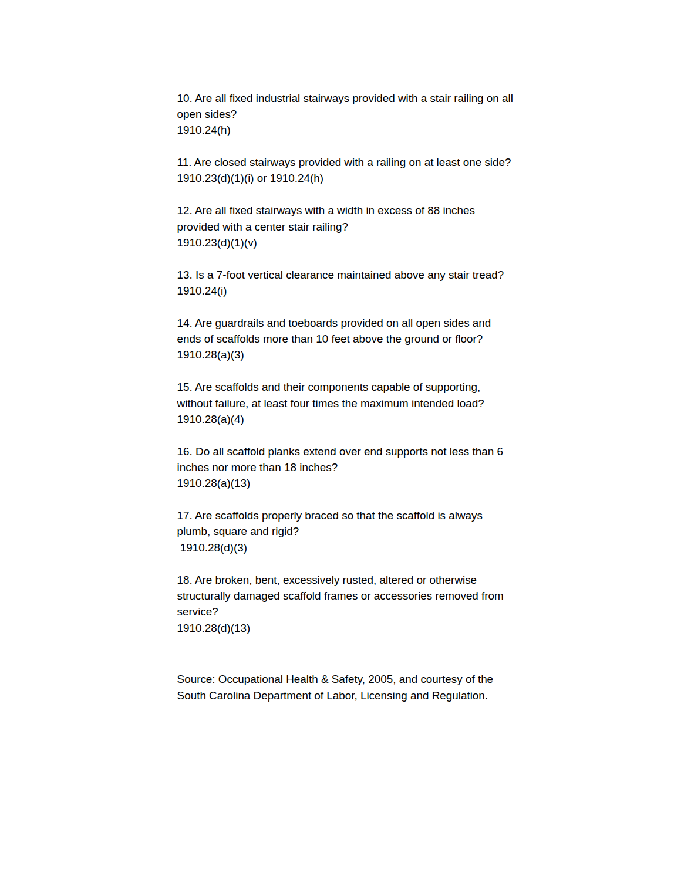10. Are all fixed industrial stairways provided with a stair railing on all open sides? 1910.24(h)
11. Are closed stairways provided with a railing on at least one side? 1910.23(d)(1)(i) or 1910.24(h)
12. Are all fixed stairways with a width in excess of 88 inches provided with a center stair railing? 1910.23(d)(1)(v)
13. Is a 7-foot vertical clearance maintained above any stair tread? 1910.24(i)
14. Are guardrails and toeboards provided on all open sides and ends of scaffolds more than 10 feet above the ground or floor? 1910.28(a)(3)
15. Are scaffolds and their components capable of supporting, without failure, at least four times the maximum intended load? 1910.28(a)(4)
16. Do all scaffold planks extend over end supports not less than 6 inches nor more than 18 inches? 1910.28(a)(13)
17. Are scaffolds properly braced so that the scaffold is always plumb, square and rigid? 1910.28(d)(3)
18. Are broken, bent, excessively rusted, altered or otherwise structurally damaged scaffold frames or accessories removed from service? 1910.28(d)(13)
Source: Occupational Health & Safety, 2005, and courtesy of the South Carolina Department of Labor, Licensing and Regulation.